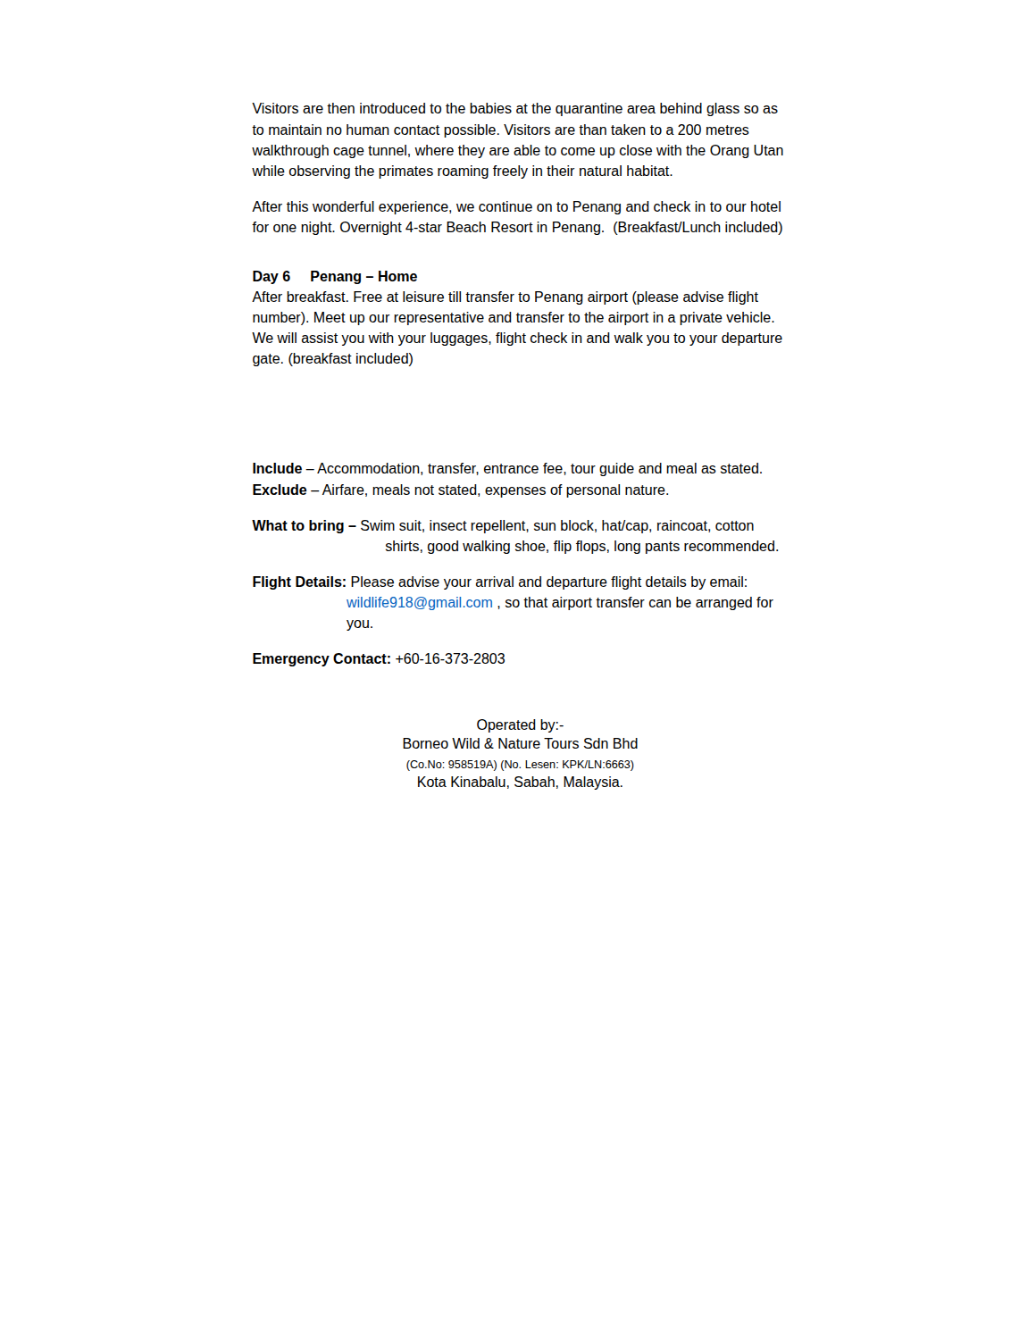Visitors are then introduced to the babies at the quarantine area behind glass so as to maintain no human contact possible. Visitors are than taken to a 200 metres walkthrough cage tunnel, where they are able to come up close with the Orang Utan while observing the primates roaming freely in their natural habitat.
After this wonderful experience, we continue on to Penang and check in to our hotel for one night. Overnight 4-star Beach Resort in Penang. (Breakfast/Lunch included)
Day 6 Penang – Home
After breakfast. Free at leisure till transfer to Penang airport (please advise flight number). Meet up our representative and transfer to the airport in a private vehicle. We will assist you with your luggages, flight check in and walk you to your departure gate. (breakfast included)
Include – Accommodation, transfer, entrance fee, tour guide and meal as stated.
Exclude – Airfare, meals not stated, expenses of personal nature.
What to bring – Swim suit, insect repellent, sun block, hat/cap, raincoat, cotton shirts, good walking shoe, flip flops, long pants recommended.
Flight Details: Please advise your arrival and departure flight details by email: wildlife918@gmail.com , so that airport transfer can be arranged for you.
Emergency Contact: +60-16-373-2803
Operated by:-
Borneo Wild & Nature Tours Sdn Bhd
(Co.No: 958519A) (No. Lesen: KPK/LN:6663)
Kota Kinabalu, Sabah, Malaysia.